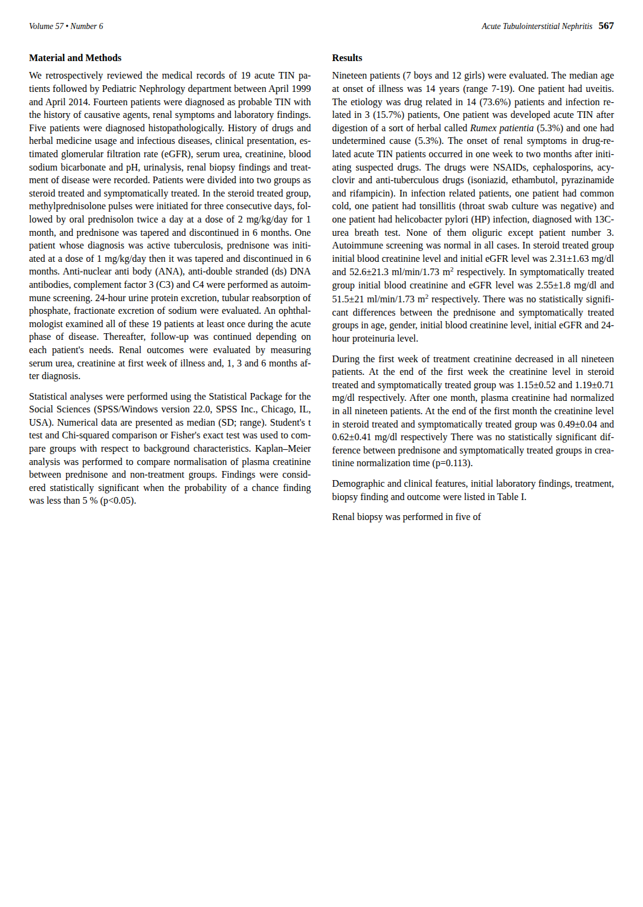Volume 57 • Number 6
Acute Tubulointerstitial Nephritis 567
Material and Methods
We retrospectively reviewed the medical records of 19 acute TIN patients followed by Pediatric Nephrology department between April 1999 and April 2014. Fourteen patients were diagnosed as probable TIN with the history of causative agents, renal symptoms and laboratory findings. Five patients were diagnosed histopathologically. History of drugs and herbal medicine usage and infectious diseases, clinical presentation, estimated glomerular filtration rate (eGFR), serum urea, creatinine, blood sodium bicarbonate and pH, urinalysis, renal biopsy findings and treatment of disease were recorded. Patients were divided into two groups as steroid treated and symptomatically treated. In the steroid treated group, methylprednisolone pulses were initiated for three consecutive days, followed by oral prednisolon twice a day at a dose of 2 mg/kg/day for 1 month, and prednisone was tapered and discontinued in 6 months. One patient whose diagnosis was active tuberculosis, prednisone was initiated at a dose of 1 mg/kg/day then it was tapered and discontinued in 6 months. Anti-nuclear anti body (ANA), anti-double stranded (ds) DNA antibodies, complement factor 3 (C3) and C4 were performed as autoimmune screening. 24-hour urine protein excretion, tubular reabsorption of phosphate, fractionate excretion of sodium were evaluated. An ophthalmologist examined all of these 19 patients at least once during the acute phase of disease. Thereafter, follow-up was continued depending on each patient's needs. Renal outcomes were evaluated by measuring serum urea, creatinine at first week of illness and, 1, 3 and 6 months after diagnosis.
Statistical analyses were performed using the Statistical Package for the Social Sciences (SPSS/Windows version 22.0, SPSS Inc., Chicago, IL, USA). Numerical data are presented as median (SD; range). Student's t test and Chi-squared comparison or Fisher's exact test was used to compare groups with respect to background characteristics. Kaplan–Meier analysis was performed to compare normalisation of plasma creatinine between prednisone and non-treatment groups. Findings were considered statistically significant when the probability of a chance finding was less than 5 % (p<0.05).
Results
Nineteen patients (7 boys and 12 girls) were evaluated. The median age at onset of illness was 14 years (range 7-19). One patient had uveitis. The etiology was drug related in 14 (73.6%) patients and infection related in 3 (15.7%) patients, One patient was developed acute TIN after digestion of a sort of herbal called Rumex patientia (5.3%) and one had undetermined cause (5.3%). The onset of renal symptoms in drug-related acute TIN patients occurred in one week to two months after initiating suspected drugs. The drugs were NSAIDs, cephalosporins, acyclovir and anti-tuberculous drugs (isoniazid, ethambutol, pyrazinamide and rifampicin). In infection related patients, one patient had common cold, one patient had tonsillitis (throat swab culture was negative) and one patient had helicobacter pylori (HP) infection, diagnosed with 13C- urea breath test. None of them oliguric except patient number 3. Autoimmune screening was normal in all cases. In steroid treated group initial blood creatinine level and initial eGFR level was 2.31±1.63 mg/dl and 52.6±21.3 ml/min/1.73 m2 respectively. In symptomatically treated group initial blood creatinine and eGFR level was 2.55±1.8 mg/dl and 51.5±21 ml/min/1.73 m2 respectively. There was no statistically significant differences between the prednisone and symptomatically treated groups in age, gender, initial blood creatinine level, initial eGFR and 24- hour proteinuria level.
During the first week of treatment creatinine decreased in all nineteen patients. At the end of the first week the creatinine level in steroid treated and symptomatically treated group was 1.15±0.52 and 1.19±0.71 mg/dl respectively. After one month, plasma creatinine had normalized in all nineteen patients. At the end of the first month the creatinine level in steroid treated and symptomatically treated group was 0.49±0.04 and 0.62±0.41 mg/dl respectively There was no statistically significant difference between prednisone and symptomatically treated groups in creatinine normalization time (p=0.113).
Demographic and clinical features, initial laboratory findings, treatment, biopsy finding and outcome were listed in Table I.
Renal biopsy was performed in five of